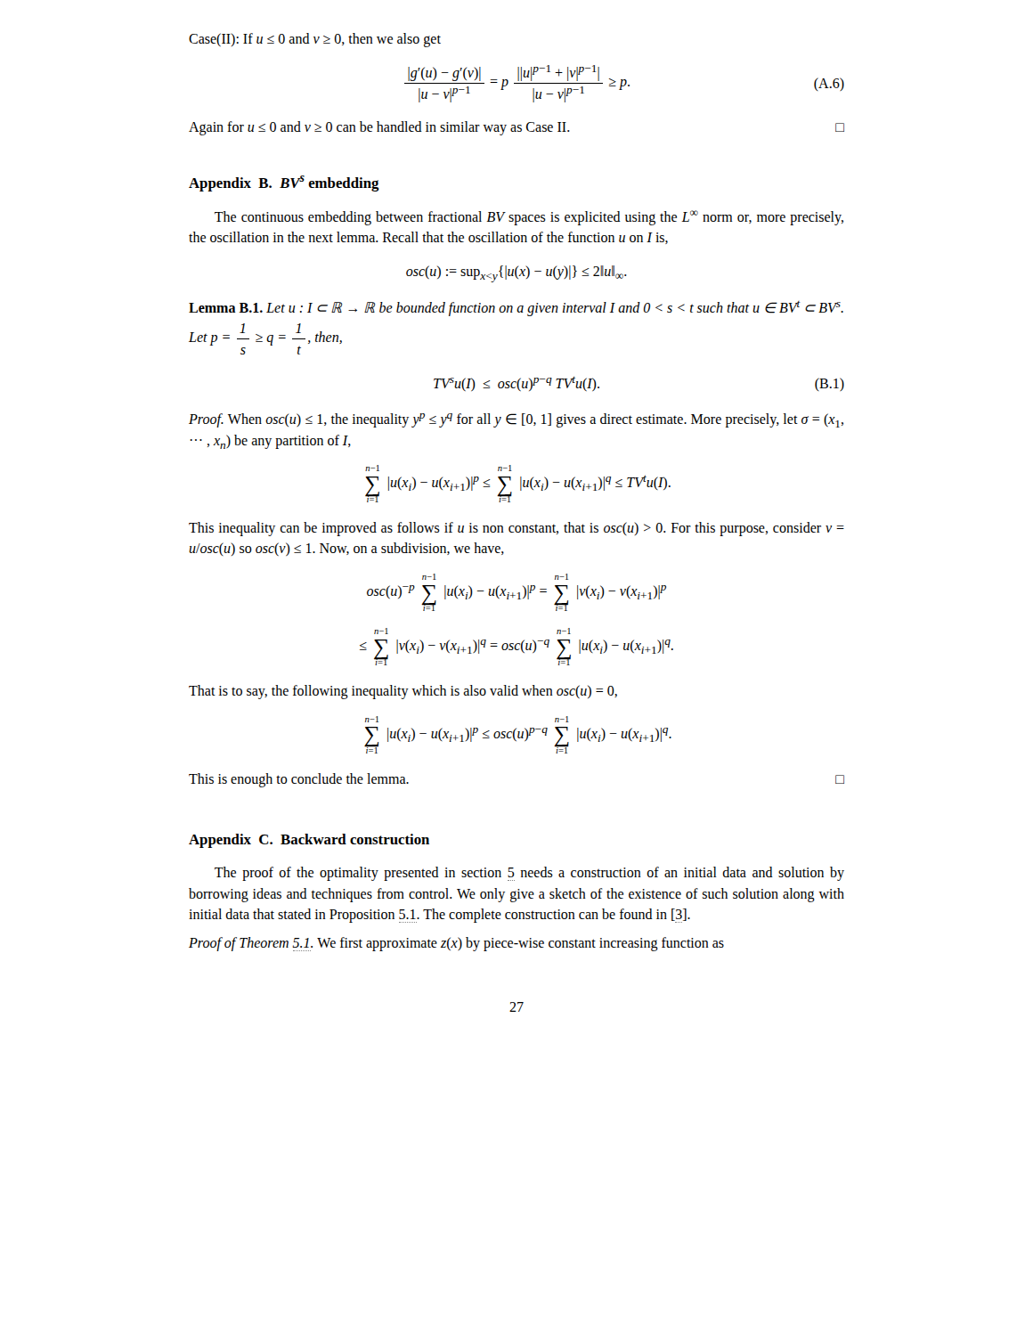Case(II): If u ≤ 0 and v ≥ 0, then we also get
|g′(u) − g′(v)||u − v|p−1 = p ||u|p−1 + |v|p−1||u − v|p−1 ≥ p. (A.6)
Again for u ≤ 0 and v ≥ 0 can be handled in similar way as Case II. □
Appendix B. BVs embedding
The continuous embedding between fractional BV spaces is explicited using the L∞ norm or, more precisely, the oscillation in the next lemma. Recall that the oscillation of the function u on I is,
osc(u) := supx<y{|u(x) − u(y)|} ≤ 2‖u‖∞.
Lemma B.1. Let u : I ⊂ ℝ → ℝ be bounded function on a given interval I and 0 < s < t such that u ∈ BVt ⊂ BVs. Let p = 1 s ≥ q = 1 t, then,
TVsu(I) ≤ osc(u)p−q TVtu(I). (B.1)
Proof. When osc(u) ≤ 1, the inequality yp ≤ yq for all y ∈ [0, 1] gives a direct estimate. More precisely, let σ = (x1, ··· , xn) be any partition of I,
n−1∑i=1 |u(xi) − u(xi+1)|p ≤ n−1∑i=1 |u(xi) − u(xi+1)|q ≤ TVtu(I).
This inequality can be improved as follows if u is non constant, that is osc(u) > 0. For this purpose, consider v = u/osc(u) so osc(v) ≤ 1. Now, on a subdivision, we have,
osc(u)−p n−1∑i=1 |u(xi) − u(xi+1)|p = n−1∑i=1 |v(xi) − v(xi+1)|p
≤ n−1∑i=1 |v(xi) − v(xi+1)|q = osc(u)−q n−1∑i=1 |u(xi) − u(xi+1)|q.
That is to say, the following inequality which is also valid when osc(u) = 0,
n−1∑i=1 |u(xi) − u(xi+1)|p ≤ osc(u)p−q n−1∑i=1 |u(xi) − u(xi+1)|q.
This is enough to conclude the lemma. □
Appendix C. Backward construction
The proof of the optimality presented in section 5 needs a construction of an initial data and solution by borrowing ideas and techniques from control. We only give a sketch of the existence of such solution along with initial data that stated in Proposition 5.1. The complete construction can be found in [3].
Proof of Theorem 5.1. We first approximate z(x) by piece-wise constant increasing function as
27